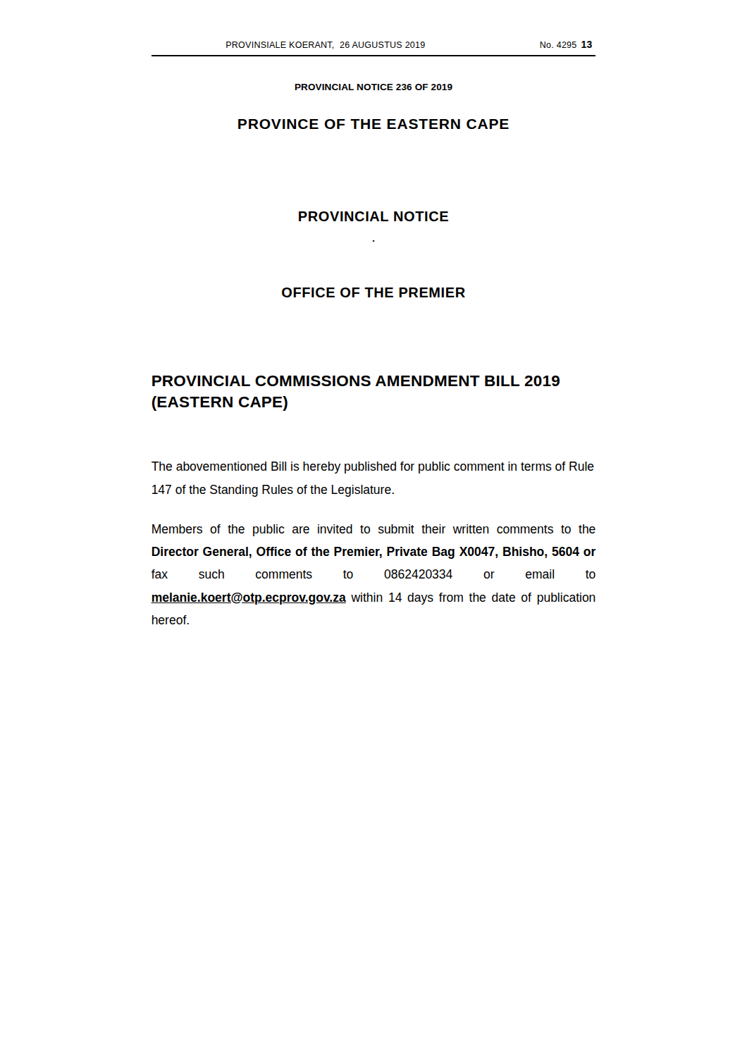PROVINSIALE KOERANT, 26 AUGUSTUS 2019
No. 429513
PROVINCIAL NOTICE 236 OF 2019
PROVINCE OF THE EASTERN CAPE
PROVINCIAL NOTICE
.
OFFICE OF THE PREMIER
PROVINCIAL COMMISSIONS AMENDMENT BILL 2019
(EASTERN CAPE)
The abovementioned Bill is hereby published for public comment in terms of Rule 147 of the Standing Rules of the Legislature.
Members of the public are invited to submit their written comments to the Director General, Office of the Premier, Private Bag X0047, Bhisho, 5604 or fax such comments to 0862420334 or email to melanie.koert@otp.ecprov.gov.za within 14 days from the date of publication hereof.